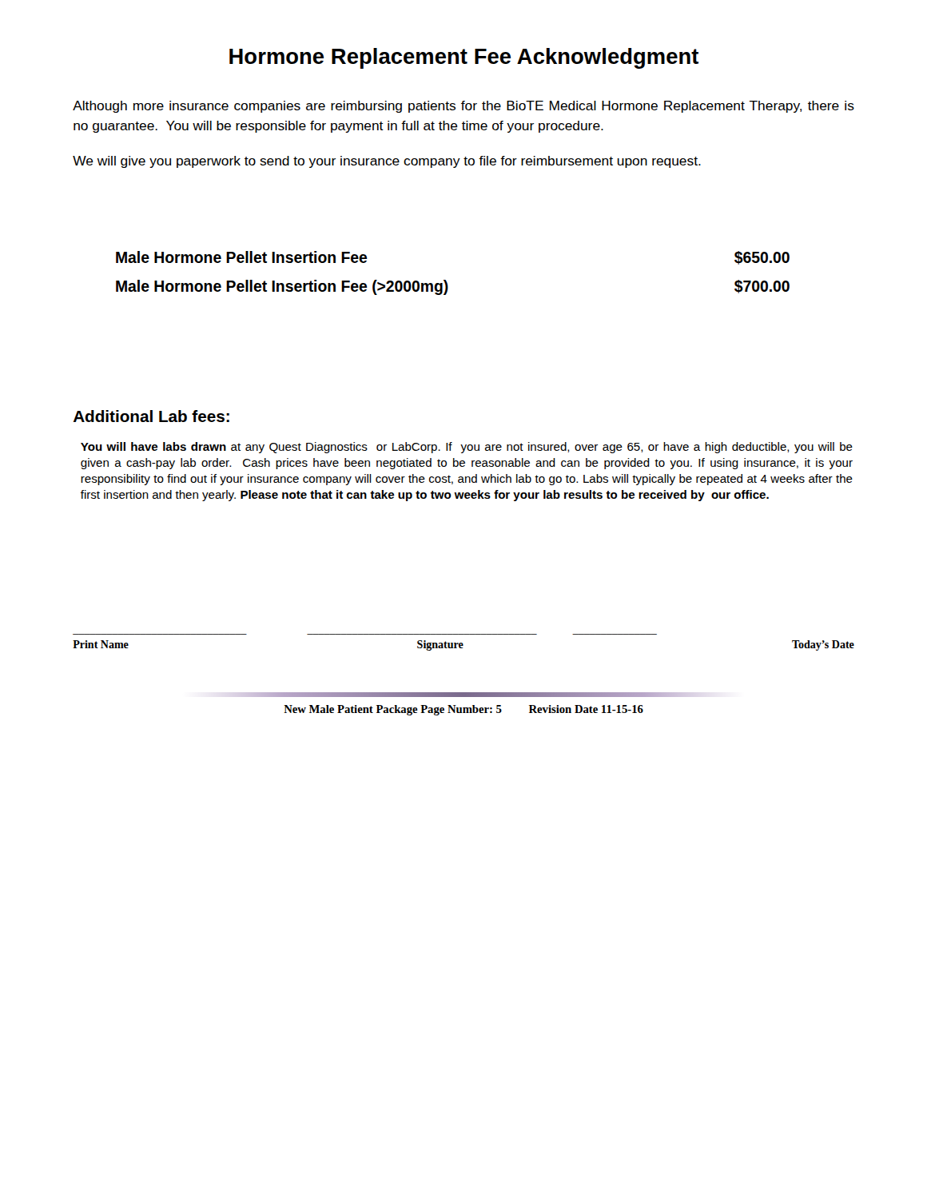Hormone Replacement Fee Acknowledgment
Although more insurance companies are reimbursing patients for the BioTE Medical Hormone Replacement Therapy, there is no guarantee. You will be responsible for payment in full at the time of your procedure.
We will give you paperwork to send to your insurance company to file for reimbursement upon request.
| Male Hormone Pellet Insertion Fee | $650.00 |
| Male Hormone Pellet Insertion Fee (>2000mg) | $700.00 |
Additional Lab fees:
You will have labs drawn at any Quest Diagnostics or LabCorp. If you are not insured, over age 65, or have a high deductible, you will be given a cash-pay lab order. Cash prices have been negotiated to be reasonable and can be provided to you. If using insurance, it is your responsibility to find out if your insurance company will cover the cost, and which lab to go to. Labs will typically be repeated at 4 weeks after the first insertion and then yearly. Please note that it can take up to two weeks for your lab results to be received by our office.
| _______________________________ | _________________________________________ | _______________ | |
| Print Name | Signature | | Today’s Date |
New Male Patient Package Page Number: 5 Revision Date 11-15-16